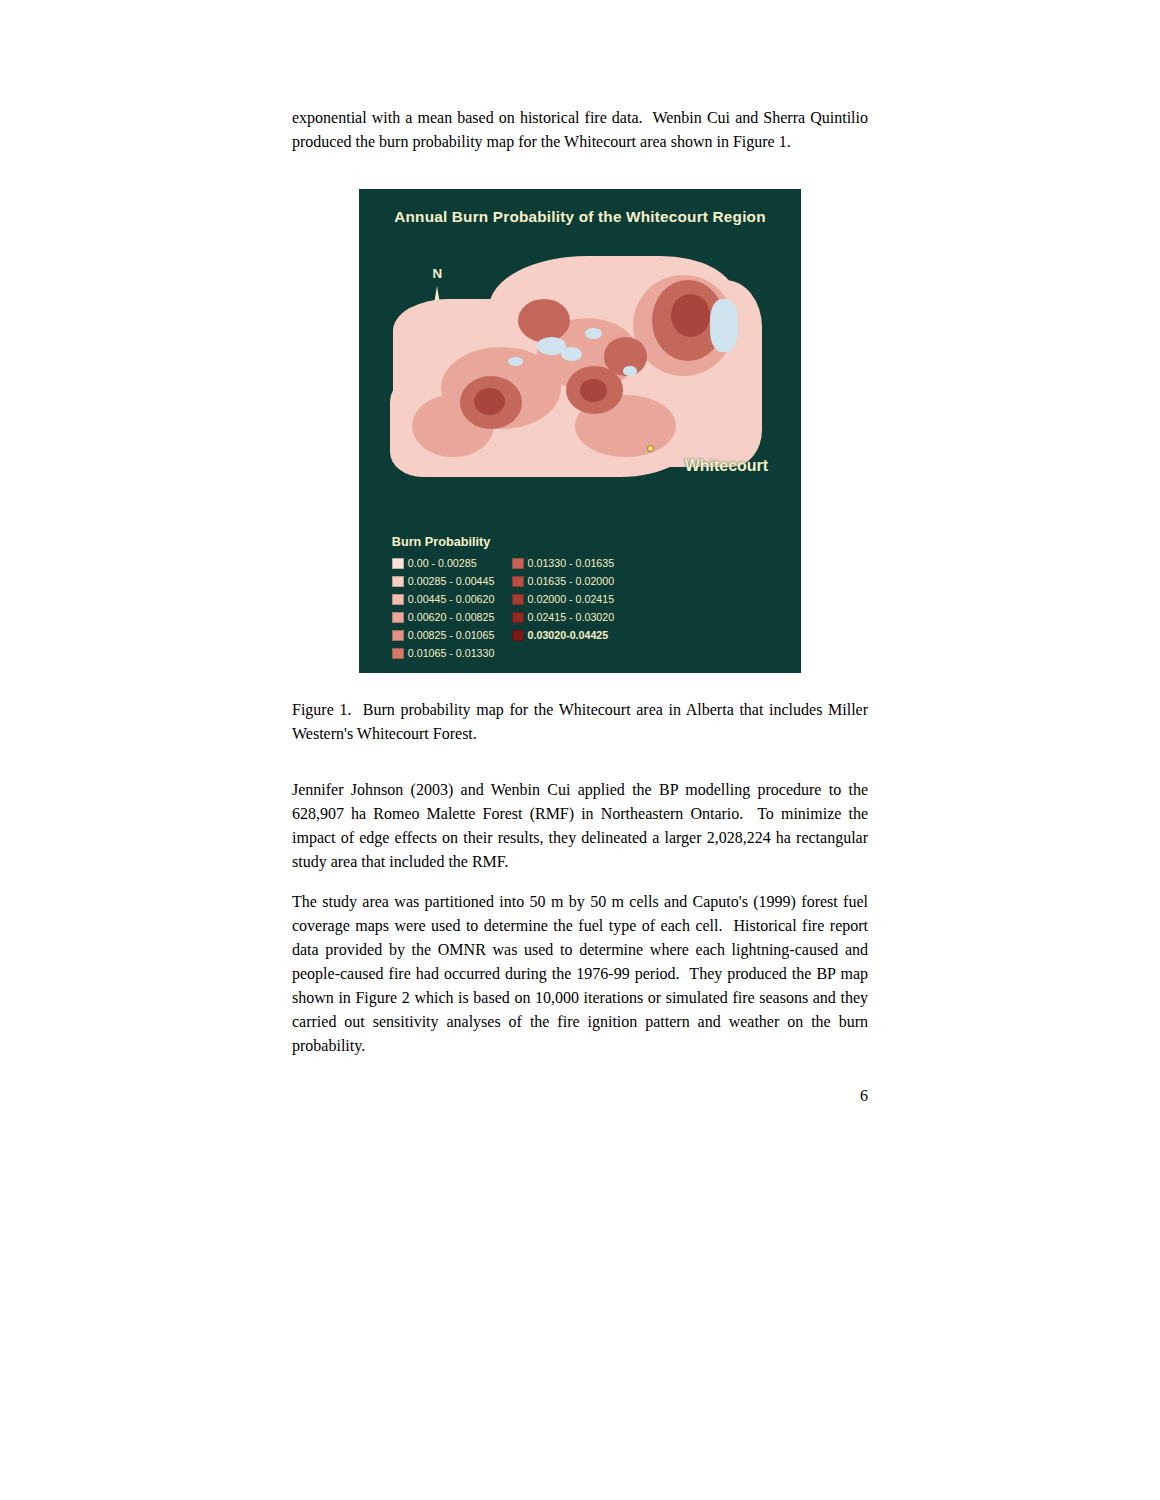exponential with a mean based on historical fire data. Wenbin Cui and Sherra Quintilio produced the burn probability map for the Whitecourt area shown in Figure 1.
Annual Burn Probability of the Whitecourt Region
N
Whitecourt
Burn Probability
0.00 - 0.00285
0.00285 - 0.00445
0.00445 - 0.00620
0.00620 - 0.00825
0.00825 - 0.01065
0.01065 - 0.01330
0.01330 - 0.01635
0.01635 - 0.02000
0.02000 - 0.02415
0.02415 - 0.03020
0.03020-0.04425
Figure 1. Burn probability map for the Whitecourt area in Alberta that includes Miller Western's Whitecourt Forest.
Jennifer Johnson (2003) and Wenbin Cui applied the BP modelling procedure to the 628,907 ha Romeo Malette Forest (RMF) in Northeastern Ontario. To minimize the impact of edge effects on their results, they delineated a larger 2,028,224 ha rectangular study area that included the RMF.
The study area was partitioned into 50 m by 50 m cells and Caputo's (1999) forest fuel coverage maps were used to determine the fuel type of each cell. Historical fire report data provided by the OMNR was used to determine where each lightning-caused and people-caused fire had occurred during the 1976-99 period. They produced the BP map shown in Figure 2 which is based on 10,000 iterations or simulated fire seasons and they carried out sensitivity analyses of the fire ignition pattern and weather on the burn probability.
6